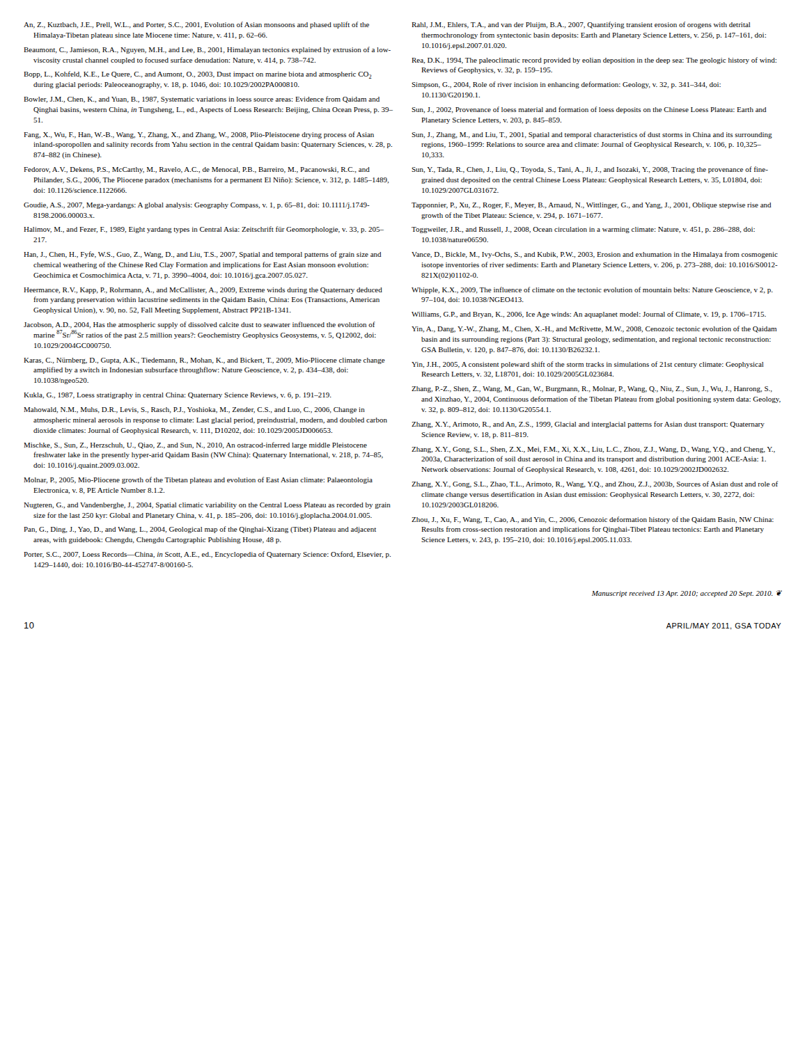An, Z., Kuztbach, J.E., Prell, W.L., and Porter, S.C., 2001, Evolution of Asian monsoons and phased uplift of the Himalaya-Tibetan plateau since late Miocene time: Nature, v. 411, p. 62–66.
Beaumont, C., Jamieson, R.A., Nguyen, M.H., and Lee, B., 2001, Himalayan tectonics explained by extrusion of a low-viscosity crustal channel coupled to focused surface denudation: Nature, v. 414, p. 738–742.
Bopp, L., Kohfeld, K.E., Le Quere, C., and Aumont, O., 2003, Dust impact on marine biota and atmospheric CO2 during glacial periods: Paleoceanography, v. 18, p. 1046, doi: 10.1029/2002PA000810.
Bowler, J.M., Chen, K., and Yuan, B., 1987, Systematic variations in loess source areas: Evidence from Qaidam and Qinghai basins, western China, in Tungsheng, L., ed., Aspects of Loess Research: Beijing, China Ocean Press, p. 39–51.
Fang, X., Wu, F., Han, W.-B., Wang, Y., Zhang, X., and Zhang, W., 2008, Plio-Pleistocene drying process of Asian inland-sporopollen and salinity records from Yahu section in the central Qaidam basin: Quaternary Sciences, v. 28, p. 874–882 (in Chinese).
Fedorov, A.V., Dekens, P.S., McCarthy, M., Ravelo, A.C., de Menocal, P.B., Barreiro, M., Pacanowski, R.C., and Philander, S.G., 2006, The Pliocene paradox (mechanisms for a permanent El Niño): Science, v. 312, p. 1485–1489, doi: 10.1126/science.1122666.
Goudie, A.S., 2007, Mega-yardangs: A global analysis: Geography Compass, v. 1, p. 65–81, doi: 10.1111/j.1749-8198.2006.00003.x.
Halimov, M., and Fezer, F., 1989, Eight yardang types in Central Asia: Zeitschrift für Geomorphologie, v. 33, p. 205–217.
Han, J., Chen, H., Fyfe, W.S., Guo, Z., Wang, D., and Liu, T.S., 2007, Spatial and temporal patterns of grain size and chemical weathering of the Chinese Red Clay Formation and implications for East Asian monsoon evolution: Geochimica et Cosmochimica Acta, v. 71, p. 3990–4004, doi: 10.1016/j.gca.2007.05.027.
Heermance, R.V., Kapp, P., Rohrmann, A., and McCallister, A., 2009, Extreme winds during the Quaternary deduced from yardang preservation within lacustrine sediments in the Qaidam Basin, China: Eos (Transactions, American Geophysical Union), v. 90, no. 52, Fall Meeting Supplement, Abstract PP21B-1341.
Jacobson, A.D., 2004, Has the atmospheric supply of dissolved calcite dust to seawater influenced the evolution of marine 87Sr/86Sr ratios of the past 2.5 million years?: Geochemistry Geophysics Geosystems, v. 5, Q12002, doi: 10.1029/2004GC000750.
Karas, C., Nürnberg, D., Gupta, A.K., Tiedemann, R., Mohan, K., and Bickert, T., 2009, Mio-Pliocene climate change amplified by a switch in Indonesian subsurface throughflow: Nature Geoscience, v. 2, p. 434–438, doi: 10.1038/ngeo520.
Kukla, G., 1987, Loess stratigraphy in central China: Quaternary Science Reviews, v. 6, p. 191–219.
Mahowald, N.M., Muhs, D.R., Levis, S., Rasch, P.J., Yoshioka, M., Zender, C.S., and Luo, C., 2006, Change in atmospheric mineral aerosols in response to climate: Last glacial period, preindustrial, modern, and doubled carbon dioxide climates: Journal of Geophysical Research, v. 111, D10202, doi: 10.1029/2005JD006653.
Mischke, S., Sun, Z., Herzschuh, U., Qiao, Z., and Sun, N., 2010, An ostracod-inferred large middle Pleistocene freshwater lake in the presently hyper-arid Qaidam Basin (NW China): Quaternary International, v. 218, p. 74–85, doi: 10.1016/j.quaint.2009.03.002.
Molnar, P., 2005, Mio-Pliocene growth of the Tibetan plateau and evolution of East Asian climate: Palaeontologia Electronica, v. 8, PE Article Number 8.1.2.
Nugteren, G., and Vandenberghe, J., 2004, Spatial climatic variability on the Central Loess Plateau as recorded by grain size for the last 250 kyr: Global and Planetary China, v. 41, p. 185–206, doi: 10.1016/j.gloplacha.2004.01.005.
Pan, G., Ding, J., Yao, D., and Wang, L., 2004, Geological map of the Qinghai-Xizang (Tibet) Plateau and adjacent areas, with guidebook: Chengdu, Chengdu Cartographic Publishing House, 48 p.
Porter, S.C., 2007, Loess Records—China, in Scott, A.E., ed., Encyclopedia of Quaternary Science: Oxford, Elsevier, p. 1429–1440, doi: 10.1016/B0-44-452747-8/00160-5.
Rahl, J.M., Ehlers, T.A., and van der Pluijm, B.A., 2007, Quantifying transient erosion of orogens with detrital thermochronology from syntectonic basin deposits: Earth and Planetary Science Letters, v. 256, p. 147–161, doi: 10.1016/j.epsl.2007.01.020.
Rea, D.K., 1994, The paleoclimatic record provided by eolian deposition in the deep sea: The geologic history of wind: Reviews of Geophysics, v. 32, p. 159–195.
Simpson, G., 2004, Role of river incision in enhancing deformation: Geology, v. 32, p. 341–344, doi: 10.1130/G20190.1.
Sun, J., 2002, Provenance of loess material and formation of loess deposits on the Chinese Loess Plateau: Earth and Planetary Science Letters, v. 203, p. 845–859.
Sun, J., Zhang, M., and Liu, T., 2001, Spatial and temporal characteristics of dust storms in China and its surrounding regions, 1960–1999: Relations to source area and climate: Journal of Geophysical Research, v. 106, p. 10,325–10,333.
Sun, Y., Tada, R., Chen, J., Liu, Q., Toyoda, S., Tani, A., Ji, J., and Isozaki, Y., 2008, Tracing the provenance of fine-grained dust deposited on the central Chinese Loess Plateau: Geophysical Research Letters, v. 35, L01804, doi: 10.1029/2007GL031672.
Tapponnier, P., Xu, Z., Roger, F., Meyer, B., Arnaud, N., Wittlinger, G., and Yang, J., 2001, Oblique stepwise rise and growth of the Tibet Plateau: Science, v. 294, p. 1671–1677.
Toggweiler, J.R., and Russell, J., 2008, Ocean circulation in a warming climate: Nature, v. 451, p. 286–288, doi: 10.1038/nature06590.
Vance, D., Bickle, M., Ivy-Ochs, S., and Kubik, P.W., 2003, Erosion and exhumation in the Himalaya from cosmogenic isotope inventories of river sediments: Earth and Planetary Science Letters, v. 206, p. 273–288, doi: 10.1016/S0012-821X(02)01102-0.
Whipple, K.X., 2009, The influence of climate on the tectonic evolution of mountain belts: Nature Geoscience, v 2, p. 97–104, doi: 10.1038/NGEO413.
Williams, G.P., and Bryan, K., 2006, Ice Age winds: An aquaplanet model: Journal of Climate, v. 19, p. 1706–1715.
Yin, A., Dang, Y.-W., Zhang, M., Chen, X.-H., and McRivette, M.W., 2008, Cenozoic tectonic evolution of the Qaidam basin and its surrounding regions (Part 3): Structural geology, sedimentation, and regional tectonic reconstruction: GSA Bulletin, v. 120, p. 847–876, doi: 10.1130/B26232.1.
Yin, J.H., 2005, A consistent poleward shift of the storm tracks in simulations of 21st century climate: Geophysical Research Letters, v. 32, L18701, doi: 10.1029/2005GL023684.
Zhang, P.-Z., Shen, Z., Wang, M., Gan, W., Burgmann, R., Molnar, P., Wang, Q., Niu, Z., Sun, J., Wu, J., Hanrong, S., and Xinzhao, Y., 2004, Continuous deformation of the Tibetan Plateau from global positioning system data: Geology, v. 32, p. 809–812, doi: 10.1130/G20554.1.
Zhang, X.Y., Arimoto, R., and An, Z.S., 1999, Glacial and interglacial patterns for Asian dust transport: Quaternary Science Review, v. 18, p. 811–819.
Zhang, X.Y., Gong, S.L., Shen, Z.X., Mei, F.M., Xi, X.X., Liu, L.C., Zhou, Z.J., Wang, D., Wang, Y.Q., and Cheng, Y., 2003a, Characterization of soil dust aerosol in China and its transport and distribution during 2001 ACE-Asia: 1. Network observations: Journal of Geophysical Research, v. 108, 4261, doi: 10.1029/2002JD002632.
Zhang, X.Y., Gong, S.L., Zhao, T.L., Arimoto, R., Wang, Y.Q., and Zhou, Z.J., 2003b, Sources of Asian dust and role of climate change versus desertification in Asian dust emission: Geophysical Research Letters, v. 30, 2272, doi: 10.1029/2003GL018206.
Zhou, J., Xu, F., Wang, T., Cao, A., and Yin, C., 2006, Cenozoic deformation history of the Qaidam Basin, NW China: Results from cross-section restoration and implications for Qinghai-Tibet Plateau tectonics: Earth and Planetary Science Letters, v. 243, p. 195–210, doi: 10.1016/j.epsl.2005.11.033.
Manuscript received 13 Apr. 2010; accepted 20 Sept. 2010. ❦
10 APRIL/MAY 2011, GSA TODAY